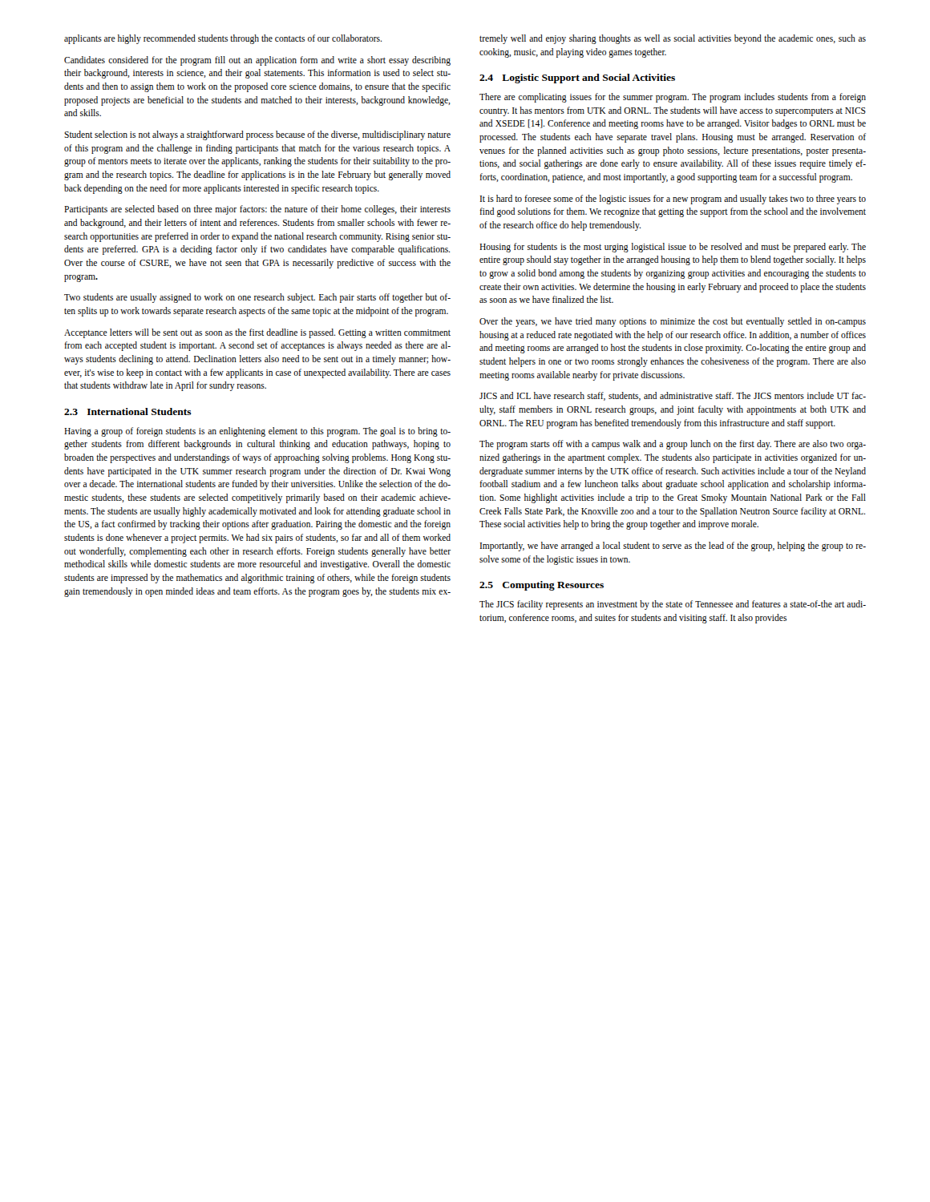applicants are highly recommended students through the contacts of our collaborators.
Candidates considered for the program fill out an application form and write a short essay describing their background, interests in science, and their goal statements. This information is used to select students and then to assign them to work on the proposed core science domains, to ensure that the specific proposed projects are beneficial to the students and matched to their interests, background knowledge, and skills.
Student selection is not always a straightforward process because of the diverse, multidisciplinary nature of this program and the challenge in finding participants that match for the various research topics. A group of mentors meets to iterate over the applicants, ranking the students for their suitability to the program and the research topics. The deadline for applications is in the late February but generally moved back depending on the need for more applicants interested in specific research topics.
Participants are selected based on three major factors: the nature of their home colleges, their interests and background, and their letters of intent and references. Students from smaller schools with fewer research opportunities are preferred in order to expand the national research community. Rising senior students are preferred. GPA is a deciding factor only if two candidates have comparable qualifications. Over the course of CSURE, we have not seen that GPA is necessarily predictive of success with the program.
Two students are usually assigned to work on one research subject. Each pair starts off together but often splits up to work towards separate research aspects of the same topic at the midpoint of the program.
Acceptance letters will be sent out as soon as the first deadline is passed. Getting a written commitment from each accepted student is important. A second set of acceptances is always needed as there are always students declining to attend. Declination letters also need to be sent out in a timely manner; however, it's wise to keep in contact with a few applicants in case of unexpected availability. There are cases that students withdraw late in April for sundry reasons.
2.3 International Students
Having a group of foreign students is an enlightening element to this program. The goal is to bring together students from different backgrounds in cultural thinking and education pathways, hoping to broaden the perspectives and understandings of ways of approaching solving problems. Hong Kong students have participated in the UTK summer research program under the direction of Dr. Kwai Wong over a decade. The international students are funded by their universities. Unlike the selection of the domestic students, these students are selected competitively primarily based on their academic achievements. The students are usually highly academically motivated and look for attending graduate school in the US, a fact confirmed by tracking their options after graduation. Pairing the domestic and the foreign students is done whenever a project permits. We had six pairs of students, so far and all of them worked out wonderfully, complementing each other in research efforts. Foreign students generally have better methodical skills while domestic students are more resourceful and investigative. Overall the domestic students are impressed by the mathematics and algorithmic training of others, while the foreign students gain tremendously in open minded ideas and team efforts. As the program goes by, the students mix extremely well and enjoy sharing thoughts as well as social activities beyond the academic ones, such as cooking, music, and playing video games together.
2.4 Logistic Support and Social Activities
There are complicating issues for the summer program. The program includes students from a foreign country. It has mentors from UTK and ORNL. The students will have access to supercomputers at NICS and XSEDE [14]. Conference and meeting rooms have to be arranged. Visitor badges to ORNL must be processed. The students each have separate travel plans. Housing must be arranged. Reservation of venues for the planned activities such as group photo sessions, lecture presentations, poster presentations, and social gatherings are done early to ensure availability. All of these issues require timely efforts, coordination, patience, and most importantly, a good supporting team for a successful program.
It is hard to foresee some of the logistic issues for a new program and usually takes two to three years to find good solutions for them. We recognize that getting the support from the school and the involvement of the research office do help tremendously.
Housing for students is the most urging logistical issue to be resolved and must be prepared early. The entire group should stay together in the arranged housing to help them to blend together socially. It helps to grow a solid bond among the students by organizing group activities and encouraging the students to create their own activities. We determine the housing in early February and proceed to place the students as soon as we have finalized the list.
Over the years, we have tried many options to minimize the cost but eventually settled in on-campus housing at a reduced rate negotiated with the help of our research office. In addition, a number of offices and meeting rooms are arranged to host the students in close proximity. Co-locating the entire group and student helpers in one or two rooms strongly enhances the cohesiveness of the program. There are also meeting rooms available nearby for private discussions.
JICS and ICL have research staff, students, and administrative staff. The JICS mentors include UT faculty, staff members in ORNL research groups, and joint faculty with appointments at both UTK and ORNL. The REU program has benefited tremendously from this infrastructure and staff support.
The program starts off with a campus walk and a group lunch on the first day. There are also two organized gatherings in the apartment complex. The students also participate in activities organized for undergraduate summer interns by the UTK office of research. Such activities include a tour of the Neyland football stadium and a few luncheon talks about graduate school application and scholarship information. Some highlight activities include a trip to the Great Smoky Mountain National Park or the Fall Creek Falls State Park, the Knoxville zoo and a tour to the Spallation Neutron Source facility at ORNL. These social activities help to bring the group together and improve morale.
Importantly, we have arranged a local student to serve as the lead of the group, helping the group to resolve some of the logistic issues in town.
2.5 Computing Resources
The JICS facility represents an investment by the state of Tennessee and features a state-of-the art auditorium, conference rooms, and suites for students and visiting staff. It also provides